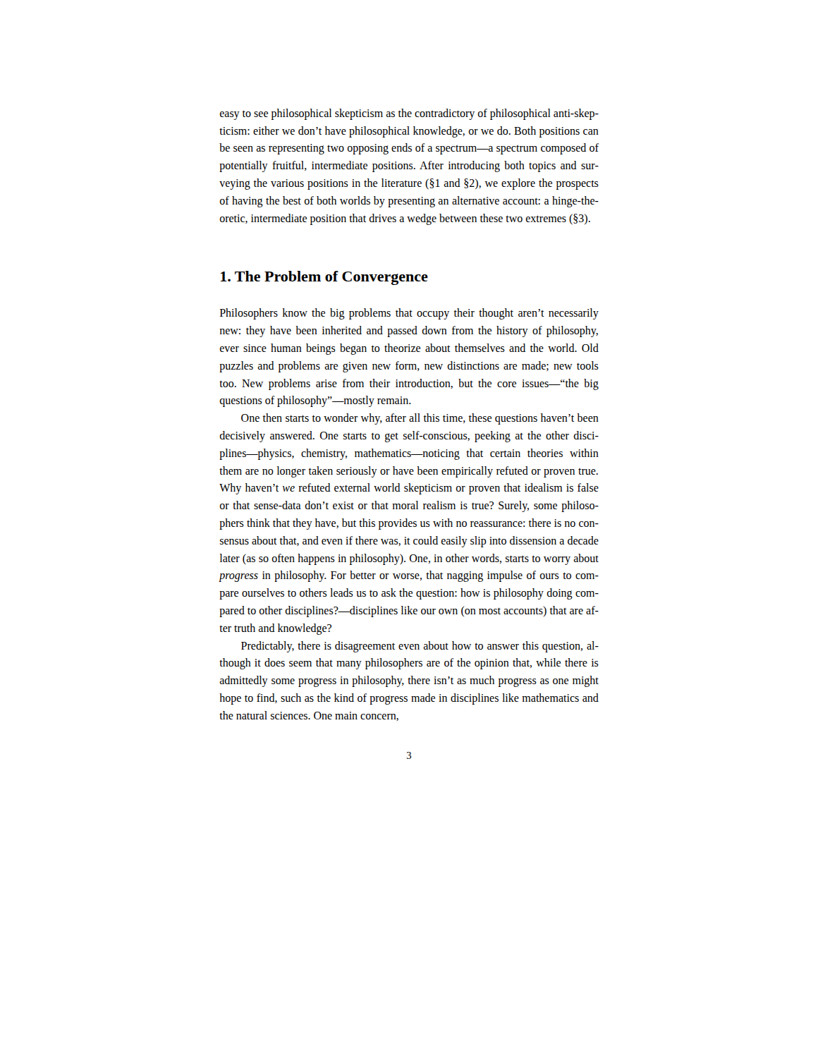easy to see philosophical skepticism as the contradictory of philosophical anti-skepticism: either we don’t have philosophical knowledge, or we do. Both positions can be seen as representing two opposing ends of a spectrum—a spectrum composed of potentially fruitful, intermediate positions. After introducing both topics and surveying the various positions in the literature (§1 and §2), we explore the prospects of having the best of both worlds by presenting an alternative account: a hinge-theoretic, intermediate position that drives a wedge between these two extremes (§3).
1. The Problem of Convergence
Philosophers know the big problems that occupy their thought aren’t necessarily new: they have been inherited and passed down from the history of philosophy, ever since human beings began to theorize about themselves and the world. Old puzzles and problems are given new form, new distinctions are made; new tools too. New problems arise from their introduction, but the core issues—“the big questions of philosophy”—mostly remain.
One then starts to wonder why, after all this time, these questions haven’t been decisively answered. One starts to get self-conscious, peeking at the other disciplines—physics, chemistry, mathematics—noticing that certain theories within them are no longer taken seriously or have been empirically refuted or proven true. Why haven’t we refuted external world skepticism or proven that idealism is false or that sense-data don’t exist or that moral realism is true? Surely, some philosophers think that they have, but this provides us with no reassurance: there is no consensus about that, and even if there was, it could easily slip into dissension a decade later (as so often happens in philosophy). One, in other words, starts to worry about progress in philosophy. For better or worse, that nagging impulse of ours to compare ourselves to others leads us to ask the question: how is philosophy doing compared to other disciplines?—disciplines like our own (on most accounts) that are after truth and knowledge?
Predictably, there is disagreement even about how to answer this question, although it does seem that many philosophers are of the opinion that, while there is admittedly some progress in philosophy, there isn’t as much progress as one might hope to find, such as the kind of progress made in disciplines like mathematics and the natural sciences. One main concern,
3